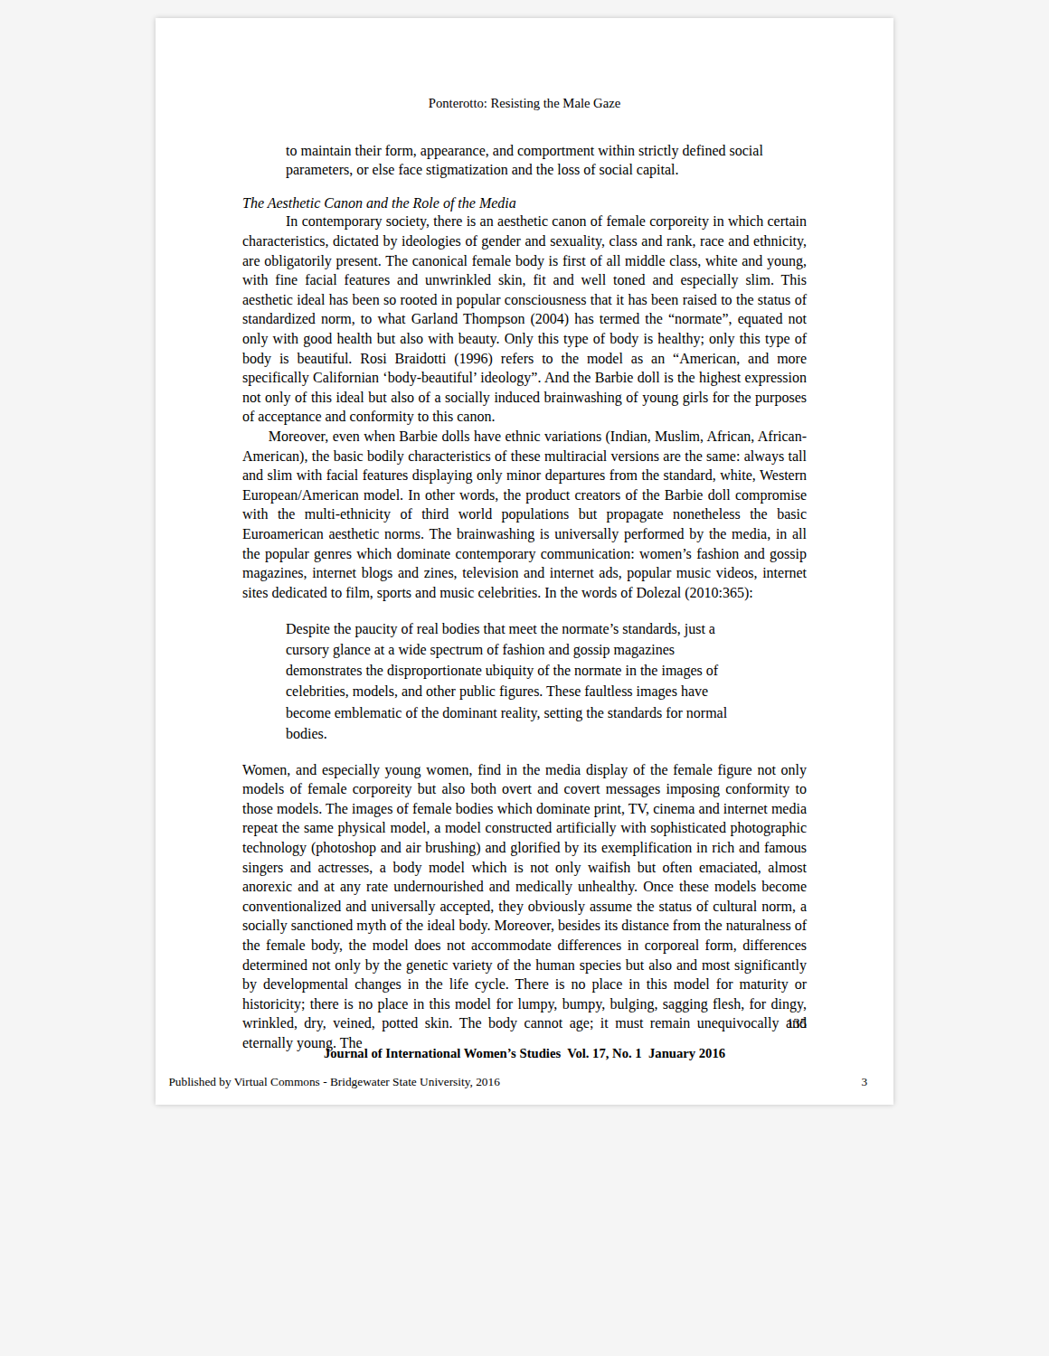Ponterotto: Resisting the Male Gaze
to maintain their form, appearance, and comportment within strictly defined social parameters, or else face stigmatization and the loss of social capital.
The Aesthetic Canon and the Role of the Media
In contemporary society, there is an aesthetic canon of female corporeity in which certain characteristics, dictated by ideologies of gender and sexuality, class and rank, race and ethnicity, are obligatorily present. The canonical female body is first of all middle class, white and young, with fine facial features and unwrinkled skin, fit and well toned and especially slim. This aesthetic ideal has been so rooted in popular consciousness that it has been raised to the status of standardized norm, to what Garland Thompson (2004) has termed the “normate”, equated not only with good health but also with beauty. Only this type of body is healthy; only this type of body is beautiful. Rosi Braidotti (1996) refers to the model as an “American, and more specifically Californian ‘body-beautiful’ ideology”. And the Barbie doll is the highest expression not only of this ideal but also of a socially induced brainwashing of young girls for the purposes of acceptance and conformity to this canon.
Moreover, even when Barbie dolls have ethnic variations (Indian, Muslim, African, African-American), the basic bodily characteristics of these multiracial versions are the same: always tall and slim with facial features displaying only minor departures from the standard, white, Western European/American model. In other words, the product creators of the Barbie doll compromise with the multi-ethnicity of third world populations but propagate nonetheless the basic Euroamerican aesthetic norms. The brainwashing is universally performed by the media, in all the popular genres which dominate contemporary communication: women’s fashion and gossip magazines, internet blogs and zines, television and internet ads, popular music videos, internet sites dedicated to film, sports and music celebrities. In the words of Dolezal (2010:365):
Despite the paucity of real bodies that meet the normate’s standards, just a cursory glance at a wide spectrum of fashion and gossip magazines demonstrates the disproportionate ubiquity of the normate in the images of celebrities, models, and other public figures. These faultless images have become emblematic of the dominant reality, setting the standards for normal bodies.
Women, and especially young women, find in the media display of the female figure not only models of female corporeity but also both overt and covert messages imposing conformity to those models. The images of female bodies which dominate print, TV, cinema and internet media repeat the same physical model, a model constructed artificially with sophisticated photographic technology (photoshop and air brushing) and glorified by its exemplification in rich and famous singers and actresses, a body model which is not only waifish but often emaciated, almost anorexic and at any rate undernourished and medically unhealthy. Once these models become conventionalized and universally accepted, they obviously assume the status of cultural norm, a socially sanctioned myth of the ideal body. Moreover, besides its distance from the naturalness of the female body, the model does not accommodate differences in corporeal form, differences determined not only by the genetic variety of the human species but also and most significantly by developmental changes in the life cycle. There is no place in this model for maturity or historicity; there is no place in this model for lumpy, bumpy, bulging, sagging flesh, for dingy, wrinkled, dry, veined, potted skin. The body cannot age; it must remain unequivocally and eternally young. The
135
Journal of International Women’s Studies Vol. 17, No. 1 January 2016
Published by Virtual Commons - Bridgewater State University, 2016
3